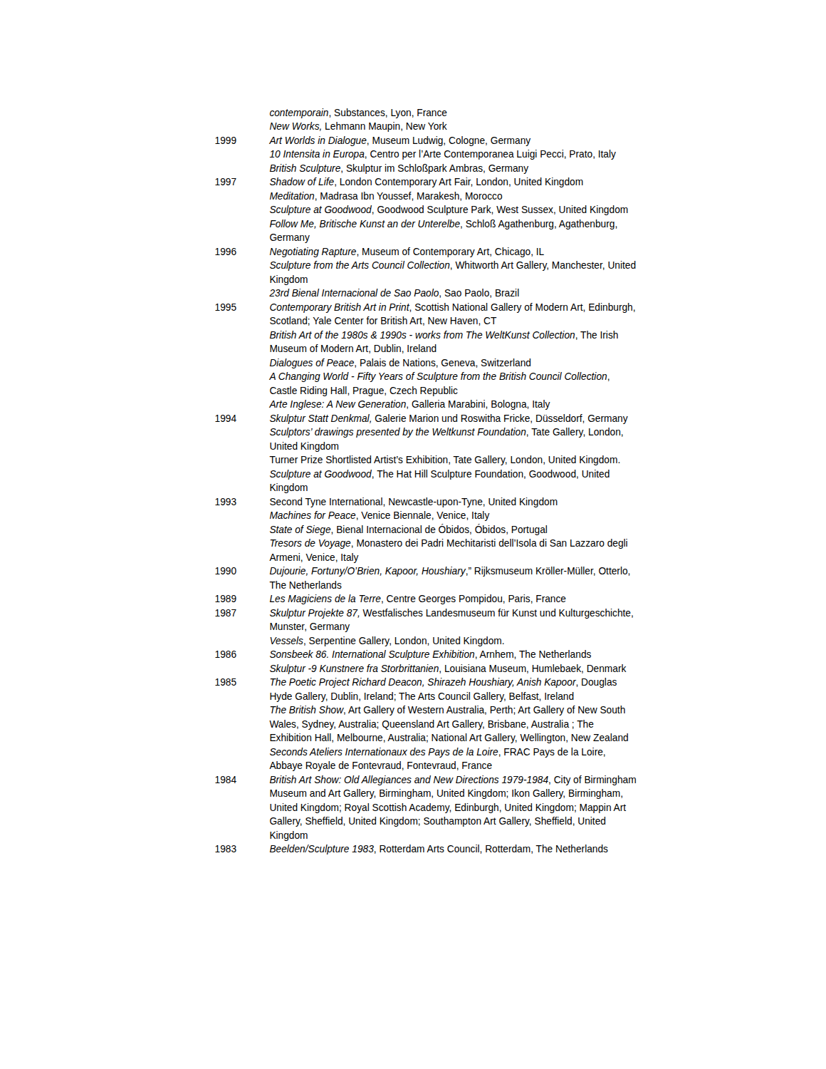| | contemporain , Substances, Lyon, France |
| | New Works, Lehmann Maupin, New York |
| 1999 | Art Worlds in Dialogue , Museum Ludwig, Cologne, Germany |
| | 10 Intensita in Europa , Centro per l’Arte Contemporanea Luigi Pecci, Prato, Italy |
| | British Sculpture , Skulptur im Schloßpark Ambras, Germany |
| 1997 | Shadow of Life , London Contemporary Art Fair, London, United Kingdom |
| | Meditation , Madrasa Ibn Youssef, Marakesh, Morocco |
| | Sculpture at Goodwood , Goodwood Sculpture Park, West Sussex, United Kingdom |
| | Follow Me, Britische Kunst an der Unterelbe , Schloß Agathenburg, Agathenburg, Germany |
| 1996 | Negotiating Rapture , Museum of Contemporary Art, Chicago, IL |
| | Sculpture from the Arts Council Collection , Whitworth Art Gallery, Manchester, United Kingdom |
| | 23rd Bienal Internacional de Sao Paolo , Sao Paolo, Brazil |
| 1995 | Contemporary British Art in Print , Scottish National Gallery of Modern Art, Edinburgh, Scotland; Yale Center for British Art, New Haven, CT |
| | British Art of the 1980s & 1990s - works from The WeltKunst Collection , The Irish Museum of Modern Art, Dublin, Ireland |
| | Dialogues of Peace , Palais de Nations, Geneva, Switzerland |
| | A Changing World - Fifty Years of Sculpture from the British Council Collection , Castle Riding Hall, Prague, Czech Republic |
| | Arte Inglese: A New Generation , Galleria Marabini, Bologna, Italy |
| 1994 | Skulptur Statt Denkmal, Galerie Marion und Roswitha Fricke, Düsseldorf, Germany |
| | Sculptors’ drawings presented by the Weltkunst Foundation , Tate Gallery, London, United Kingdom |
| | Turner Prize Shortlisted Artist’s Exhibition, Tate Gallery, London, United Kingdom. |
| | Sculpture at Goodwood , The Hat Hill Sculpture Foundation, Goodwood, United Kingdom |
| 1993 | Second Tyne International, Newcastle-upon-Tyne, United Kingdom |
| | Machines for Peace , Venice Biennale, Venice, Italy |
| | State of Siege , Bienal Internacional de Óbidos, Óbidos, Portugal |
| | Tresors de Voyage , Monastero dei Padri Mechitaristi dell’Isola di San Lazzaro degli Armeni, Venice, Italy |
| 1990 | Dujourie, Fortuny/O’Brien, Kapoor, Houshiary ,” Rijksmuseum Kröller-Müller, Otterlo, The Netherlands |
| 1989 | Les Magiciens de la Terre , Centre Georges Pompidou, Paris, France |
| 1987 | Skulptur Projekte 87, Westfalisches Landesmuseum für Kunst und Kulturgeschichte, Munster, Germany |
| | Vessels , Serpentine Gallery, London, United Kingdom. |
| 1986 | Sonsbeek 86. International Sculpture Exhibition , Arnhem, The Netherlands |
| | Skulptur -9 Kunstnere fra Storbrittanien , Louisiana Museum, Humlebaek, Denmark |
| 1985 | The Poetic Project Richard Deacon, Shirazeh Houshiary, Anish Kapoor , Douglas Hyde Gallery, Dublin, Ireland; The Arts Council Gallery, Belfast, Ireland |
| | The British Show , Art Gallery of Western Australia, Perth; Art Gallery of New South Wales, Sydney, Australia; Queensland Art Gallery, Brisbane, Australia ; The Exhibition Hall, Melbourne, Australia; National Art Gallery, Wellington, New Zealand |
| | Seconds Ateliers Internationaux des Pays de la Loire , FRAC Pays de la Loire, Abbaye Royale de Fontevraud, Fontevraud, France |
| 1984 | British Art Show: Old Allegiances and New Directions 1979-1984 , City of Birmingham Museum and Art Gallery, Birmingham, United Kingdom; Ikon Gallery, Birmingham, United Kingdom; Royal Scottish Academy, Edinburgh, United Kingdom; Mappin Art Gallery, Sheffield, United Kingdom; Southampton Art Gallery, Sheffield, United Kingdom |
| 1983 | Beelden/Sculpture 1983 , Rotterdam Arts Council, Rotterdam, The Netherlands |